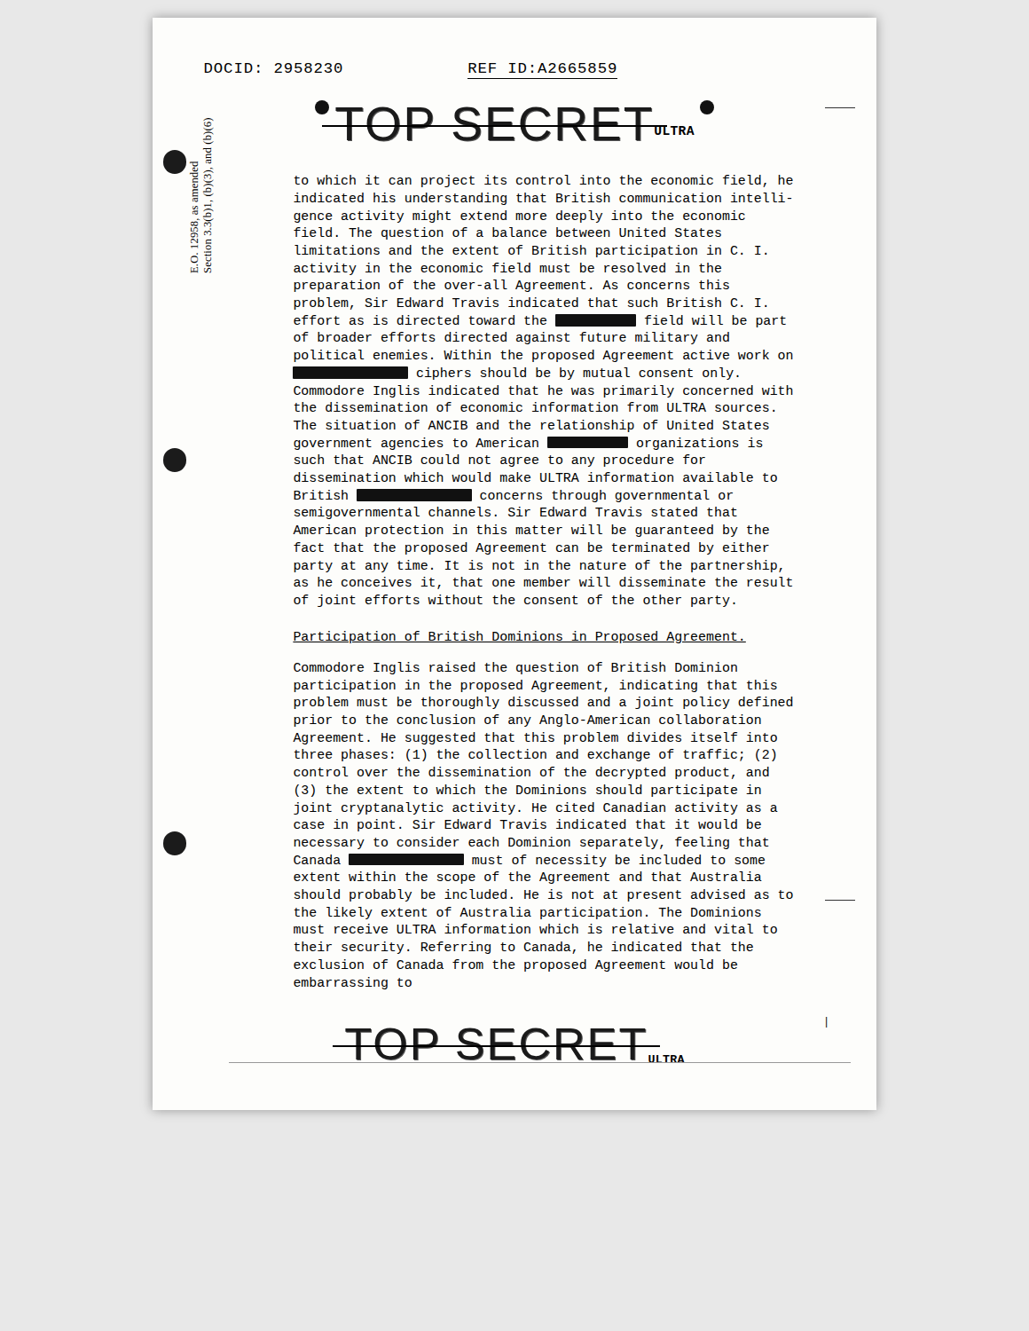DOCID: 2958230 REF ID:A2665859
TOP SECRET ULTRA
E.O. 12958, as amended Section 3.3(b)1, (b)(3), and (b)(6)
to which it can project its control into the economic field, he indicated his understanding that British communication intelli- gence activity might extend more deeply into the economic field. The question of a balance between United States limitations and the extent of British participation in C. I. activity in the economic field must be resolved in the preparation of the over-all Agreement. As concerns this problem, Sir Edward Travis indicated that such British C. I. effort as is directed toward the field will be part of broader efforts directed against future military and political enemies. Within the proposed Agreement active work on ciphers should be by mutual consent only. Commodore Inglis indicated that he was primarily concerned with the dissemination of economic information from ULTRA sources. The situation of ANCIB and the relationship of United States government agencies to American organizations is such that ANCIB could not agree to any procedure for dissemination which would make ULTRA information available to British concerns through governmental or semigovernmental channels. Sir Edward Travis stated that American protection in this matter will be guaranteed by the fact that the proposed Agreement can be terminated by either party at any time. It is not in the nature of the partnership, as he conceives it, that one member will disseminate the result of joint efforts without the consent of the other party.
Participation of British Dominions in Proposed Agreement.
Commodore Inglis raised the question of British Dominion participation in the proposed Agreement, indicating that this problem must be thoroughly discussed and a joint policy defined prior to the conclusion of any Anglo-American collaboration Agreement. He suggested that this problem divides itself into three phases: (1) the collection and exchange of traffic; (2) control over the dissemination of the decrypted product, and (3) the extent to which the Dominions should participate in joint cryptanalytic activity. He cited Canadian activity as a case in point. Sir Edward Travis indicated that it would be necessary to consider each Dominion separately, feeling that Canada must of necessity be included to some extent within the scope of the Agreement and that Australia should probably be included. He is not at present advised as to the likely extent of Australia participation. The Dominions must receive ULTRA information which is relative and vital to their security. Referring to Canada, he indicated that the exclusion of Canada from the proposed Agreement would be embarrassing to
TOP SECRET ULTRA
|